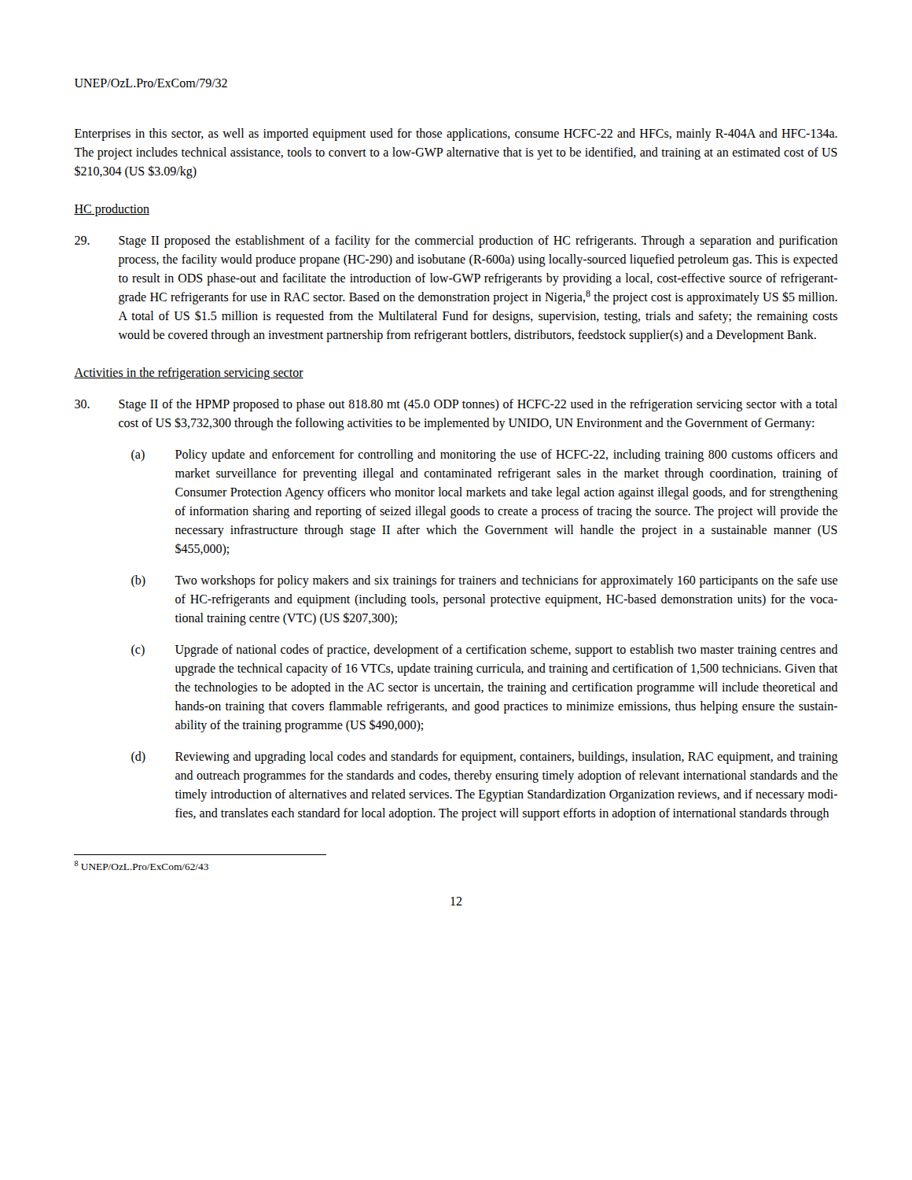UNEP/OzL.Pro/ExCom/79/32
Enterprises in this sector, as well as imported equipment used for those applications, consume HCFC-22 and HFCs, mainly R-404A and HFC-134a. The project includes technical assistance, tools to convert to a low-GWP alternative that is yet to be identified, and training at an estimated cost of US $210,304 (US $3.09/kg)
HC production
29.
Stage II proposed the establishment of a facility for the commercial production of HC refrigerants. Through a separation and purification process, the facility would produce propane (HC-290) and isobutane (R-600a) using locally-sourced liquefied petroleum gas. This is expected to result in ODS phase-out and facilitate the introduction of low-GWP refrigerants by providing a local, cost-effective source of refrigerant-grade HC refrigerants for use in RAC sector. Based on the demonstration project in Nigeria,8 the project cost is approximately US $5 million. A total of US $1.5 million is requested from the Multilateral Fund for designs, supervision, testing, trials and safety; the remaining costs would be covered through an investment partnership from refrigerant bottlers, distributors, feedstock supplier(s) and a Development Bank.
Activities in the refrigeration servicing sector
30.
Stage II of the HPMP proposed to phase out 818.80 mt (45.0 ODP tonnes) of HCFC-22 used in the refrigeration servicing sector with a total cost of US $3,732,300 through the following activities to be implemented by UNIDO, UN Environment and the Government of Germany:
(a) Policy update and enforcement for controlling and monitoring the use of HCFC-22, including training 800 customs officers and market surveillance for preventing illegal and contaminated refrigerant sales in the market through coordination, training of Consumer Protection Agency officers who monitor local markets and take legal action against illegal goods, and for strengthening of information sharing and reporting of seized illegal goods to create a process of tracing the source. The project will provide the necessary infrastructure through stage II after which the Government will handle the project in a sustainable manner (US $455,000);
(b) Two workshops for policy makers and six trainings for trainers and technicians for approximately 160 participants on the safe use of HC-refrigerants and equipment (including tools, personal protective equipment, HC-based demonstration units) for the vocational training centre (VTC) (US $207,300);
(c) Upgrade of national codes of practice, development of a certification scheme, support to establish two master training centres and upgrade the technical capacity of 16 VTCs, update training curricula, and training and certification of 1,500 technicians. Given that the technologies to be adopted in the AC sector is uncertain, the training and certification programme will include theoretical and hands-on training that covers flammable refrigerants, and good practices to minimize emissions, thus helping ensure the sustainability of the training programme (US $490,000);
(d) Reviewing and upgrading local codes and standards for equipment, containers, buildings, insulation, RAC equipment, and training and outreach programmes for the standards and codes, thereby ensuring timely adoption of relevant international standards and the timely introduction of alternatives and related services. The Egyptian Standardization Organization reviews, and if necessary modifies, and translates each standard for local adoption. The project will support efforts in adoption of international standards through
8 UNEP/OzL.Pro/ExCom/62/43
12